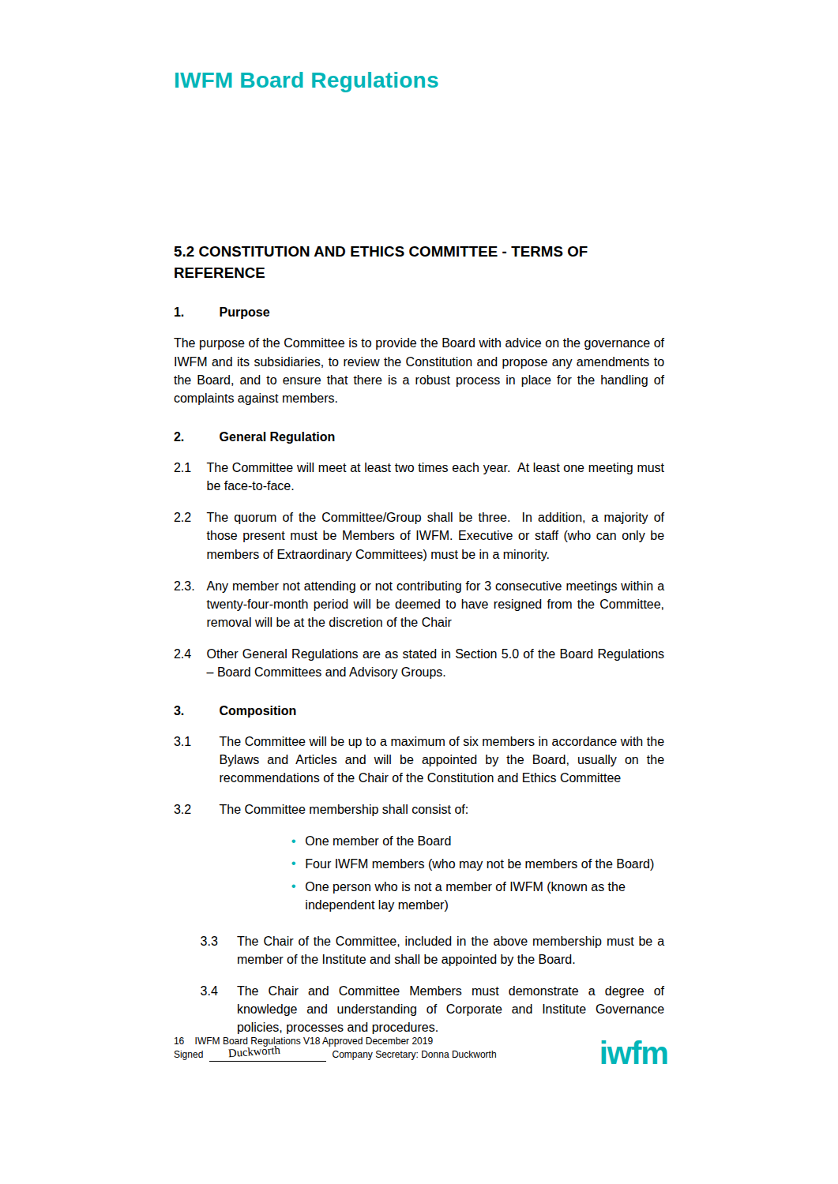IWFM Board Regulations
5.2 CONSTITUTION AND ETHICS COMMITTEE - TERMS OF REFERENCE
1. Purpose
The purpose of the Committee is to provide the Board with advice on the governance of IWFM and its subsidiaries, to review the Constitution and propose any amendments to the Board, and to ensure that there is a robust process in place for the handling of complaints against members.
2. General Regulation
2.1
The Committee will meet at least two times each year. At least one meeting must be face-to-face.
2.2
The quorum of the Committee/Group shall be three. In addition, a majority of those present must be Members of IWFM. Executive or staff (who can only be members of Extraordinary Committees) must be in a minority.
2.3.
Any member not attending or not contributing for 3 consecutive meetings within a twenty-four-month period will be deemed to have resigned from the Committee, removal will be at the discretion of the Chair
2.4
Other General Regulations are as stated in Section 5.0 of the Board Regulations – Board Committees and Advisory Groups.
3. Composition
3.1
The Committee will be up to a maximum of six members in accordance with the Bylaws and Articles and will be appointed by the Board, usually on the recommendations of the Chair of the Constitution and Ethics Committee
3.2
The Committee membership shall consist of:
One member of the Board
Four IWFM members (who may not be members of the Board)
One person who is not a member of IWFM (known as the independent lay member)
3.3
The Chair of the Committee, included in the above membership must be a member of the Institute and shall be appointed by the Board.
3.4
The Chair and Committee Members must demonstrate a degree of knowledge and understanding of Corporate and Institute Governance policies, processes and procedures.
16 IWFM Board Regulations V18 Approved December 2019
Signed Duckworth Company Secretary: Donna Duckworth
iwfm